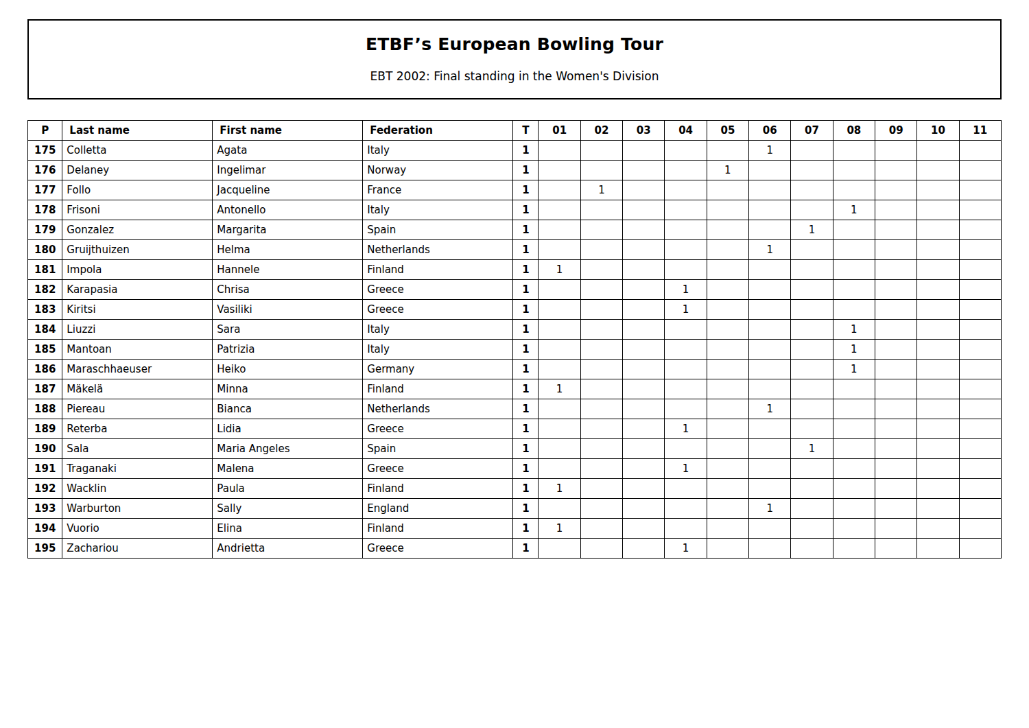ETBF’s European Bowling Tour
EBT 2002: Final standing in the Women's Division
| P | Last name | First name | Federation | T | 01 | 02 | 03 | 04 | 05 | 06 | 07 | 08 | 09 | 10 | 11 |
| --- | --- | --- | --- | --- | --- | --- | --- | --- | --- | --- | --- | --- | --- | --- | --- |
| 175 | Colletta | Agata | Italy | 1 | | | | | | 1 | | | | | |
| 176 | Delaney | Ingelimar | Norway | 1 | | | | | 1 | | | | | | |
| 177 | Follo | Jacqueline | France | 1 | | 1 | | | | | | | | | |
| 178 | Frisoni | Antonello | Italy | 1 | | | | | | | | 1 | | | |
| 179 | Gonzalez | Margarita | Spain | 1 | | | | | | | 1 | | | | |
| 180 | Gruijthuizen | Helma | Netherlands | 1 | | | | | | 1 | | | | | |
| 181 | Impola | Hannele | Finland | 1 | 1 | | | | | | | | | | |
| 182 | Karapasia | Chrisa | Greece | 1 | | | | 1 | | | | | | | |
| 183 | Kiritsi | Vasiliki | Greece | 1 | | | | 1 | | | | | | | |
| 184 | Liuzzi | Sara | Italy | 1 | | | | | | | | 1 | | | |
| 185 | Mantoan | Patrizia | Italy | 1 | | | | | | | | 1 | | | |
| 186 | Maraschhaeuser | Heiko | Germany | 1 | | | | | | | | 1 | | | |
| 187 | Mäkelä | Minna | Finland | 1 | 1 | | | | | | | | | | |
| 188 | Piereau | Bianca | Netherlands | 1 | | | | | | 1 | | | | | |
| 189 | Reterba | Lidia | Greece | 1 | | | | 1 | | | | | | | |
| 190 | Sala | Maria Angeles | Spain | 1 | | | | | | | 1 | | | | |
| 191 | Traganaki | Malena | Greece | 1 | | | | 1 | | | | | | | |
| 192 | Wacklin | Paula | Finland | 1 | 1 | | | | | | | | | | |
| 193 | Warburton | Sally | England | 1 | | | | | | 1 | | | | | |
| 194 | Vuorio | Elina | Finland | 1 | 1 | | | | | | | | | | |
| 195 | Zachariou | Andrietta | Greece | 1 | | | | 1 | | | | | | | |